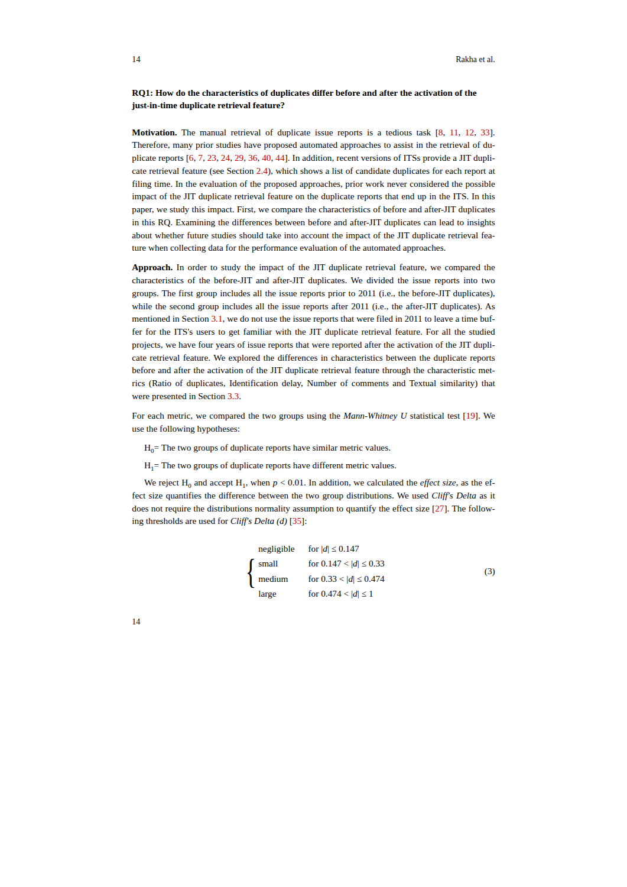14 Rakha et al.
RQ1: How do the characteristics of duplicates differ before and after the activation of the just-in-time duplicate retrieval feature?
Motivation. The manual retrieval of duplicate issue reports is a tedious task [8, 11, 12, 33]. Therefore, many prior studies have proposed automated approaches to assist in the retrieval of duplicate reports [6, 7, 23, 24, 29, 36, 40, 44]. In addition, recent versions of ITSs provide a JIT duplicate retrieval feature (see Section 2.4), which shows a list of candidate duplicates for each report at filing time. In the evaluation of the proposed approaches, prior work never considered the possible impact of the JIT duplicate retrieval feature on the duplicate reports that end up in the ITS. In this paper, we study this impact. First, we compare the characteristics of before and after-JIT duplicates in this RQ. Examining the differences between before and after-JIT duplicates can lead to insights about whether future studies should take into account the impact of the JIT duplicate retrieval feature when collecting data for the performance evaluation of the automated approaches.
Approach. In order to study the impact of the JIT duplicate retrieval feature, we compared the characteristics of the before-JIT and after-JIT duplicates. We divided the issue reports into two groups. The first group includes all the issue reports prior to 2011 (i.e., the before-JIT duplicates), while the second group includes all the issue reports after 2011 (i.e., the after-JIT duplicates). As mentioned in Section 3.1, we do not use the issue reports that were filed in 2011 to leave a time buffer for the ITS's users to get familiar with the JIT duplicate retrieval feature. For all the studied projects, we have four years of issue reports that were reported after the activation of the JIT duplicate retrieval feature. We explored the differences in characteristics between the duplicate reports before and after the activation of the JIT duplicate retrieval feature through the characteristic metrics (Ratio of duplicates, Identification delay, Number of comments and Textual similarity) that were presented in Section 3.3.
For each metric, we compared the two groups using the Mann-Whitney U statistical test [19]. We use the following hypotheses:
H0= The two groups of duplicate reports have similar metric values.
H1= The two groups of duplicate reports have different metric values.
We reject H0 and accept H1, when p < 0.01. In addition, we calculated the effect size, as the effect size quantifies the difference between the two group distributions. We used Cliff's Delta as it does not require the distributions normality assumption to quantify the effect size [27]. The following thresholds are used for Cliff's Delta (d) [35]:
{
| negligible | for / d / ≤ 0.147 |
| small | for 0.147 < / d / ≤ 0.33 |
| medium | for 0.33 < / d / ≤ 0.474 |
| large | for 0.474 < / d / ≤ 1 |
(3)
14